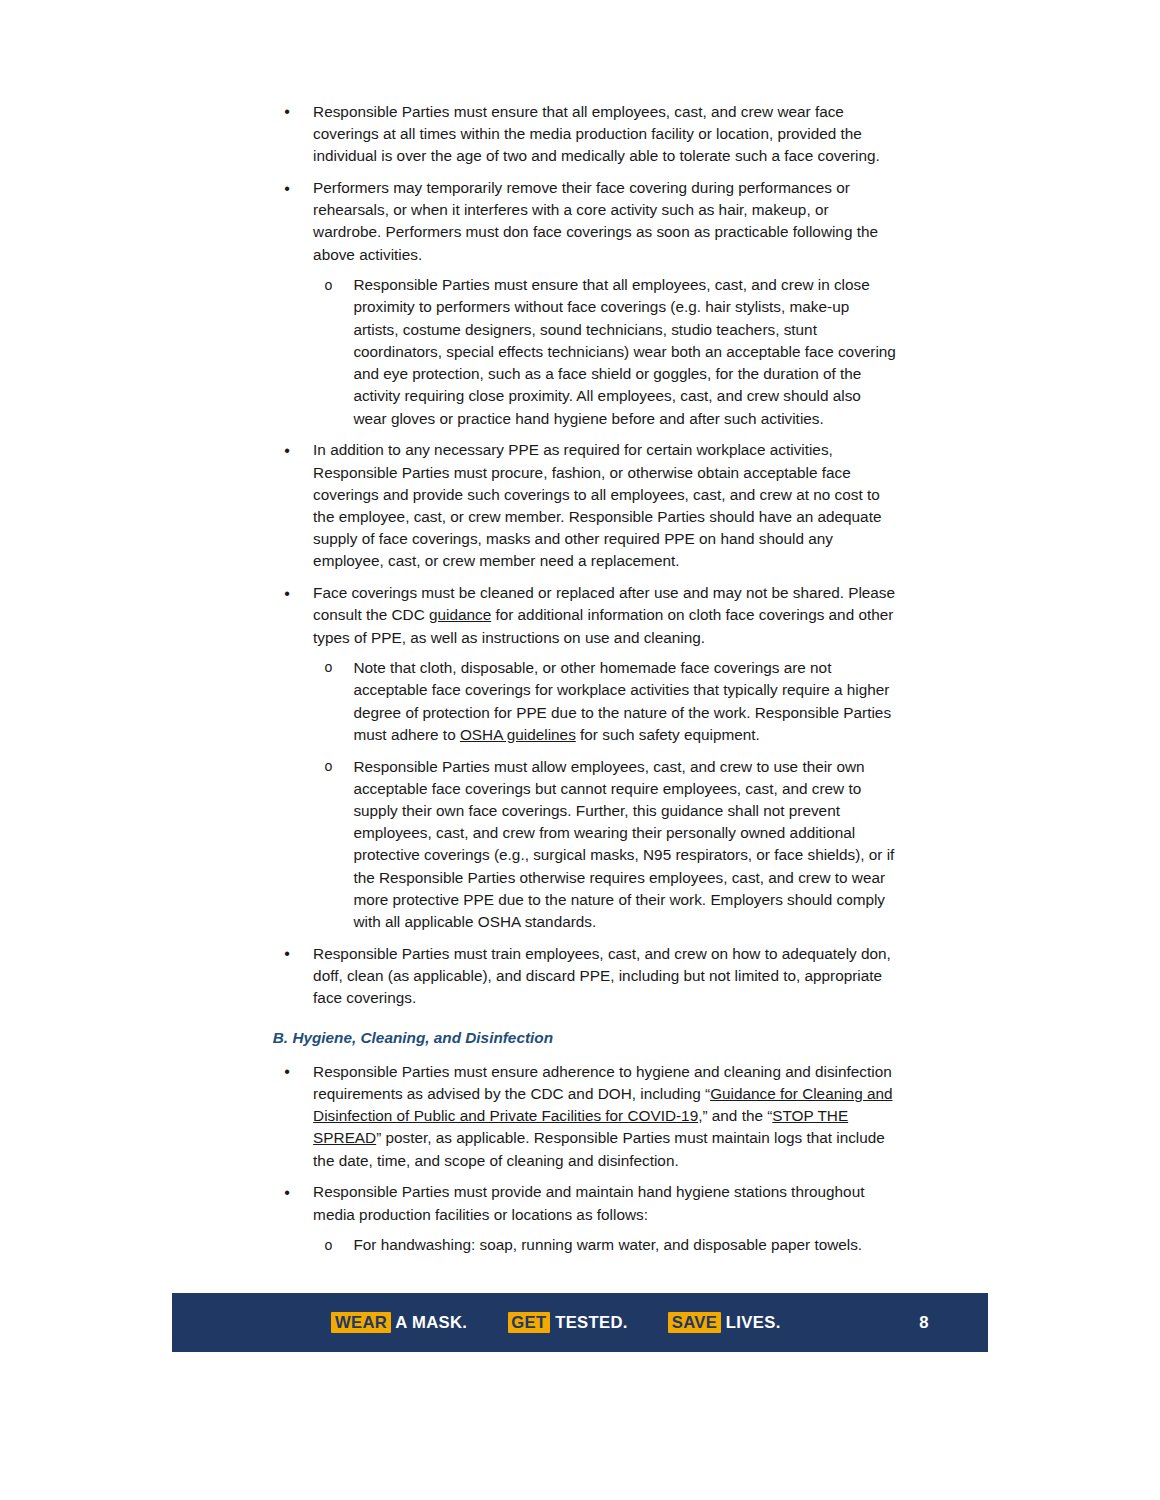Responsible Parties must ensure that all employees, cast, and crew wear face coverings at all times within the media production facility or location, provided the individual is over the age of two and medically able to tolerate such a face covering.
Performers may temporarily remove their face covering during performances or rehearsals, or when it interferes with a core activity such as hair, makeup, or wardrobe. Performers must don face coverings as soon as practicable following the above activities.
Responsible Parties must ensure that all employees, cast, and crew in close proximity to performers without face coverings (e.g. hair stylists, make-up artists, costume designers, sound technicians, studio teachers, stunt coordinators, special effects technicians) wear both an acceptable face covering and eye protection, such as a face shield or goggles, for the duration of the activity requiring close proximity. All employees, cast, and crew should also wear gloves or practice hand hygiene before and after such activities.
In addition to any necessary PPE as required for certain workplace activities, Responsible Parties must procure, fashion, or otherwise obtain acceptable face coverings and provide such coverings to all employees, cast, and crew at no cost to the employee, cast, or crew member. Responsible Parties should have an adequate supply of face coverings, masks and other required PPE on hand should any employee, cast, or crew member need a replacement.
Face coverings must be cleaned or replaced after use and may not be shared. Please consult the CDC guidance for additional information on cloth face coverings and other types of PPE, as well as instructions on use and cleaning.
Note that cloth, disposable, or other homemade face coverings are not acceptable face coverings for workplace activities that typically require a higher degree of protection for PPE due to the nature of the work. Responsible Parties must adhere to OSHA guidelines for such safety equipment.
Responsible Parties must allow employees, cast, and crew to use their own acceptable face coverings but cannot require employees, cast, and crew to supply their own face coverings. Further, this guidance shall not prevent employees, cast, and crew from wearing their personally owned additional protective coverings (e.g., surgical masks, N95 respirators, or face shields), or if the Responsible Parties otherwise requires employees, cast, and crew to wear more protective PPE due to the nature of their work. Employers should comply with all applicable OSHA standards.
Responsible Parties must train employees, cast, and crew on how to adequately don, doff, clean (as applicable), and discard PPE, including but not limited to, appropriate face coverings.
B. Hygiene, Cleaning, and Disinfection
Responsible Parties must ensure adherence to hygiene and cleaning and disinfection requirements as advised by the CDC and DOH, including “Guidance for Cleaning and Disinfection of Public and Private Facilities for COVID-19,” and the “STOP THE SPREAD” poster, as applicable. Responsible Parties must maintain logs that include the date, time, and scope of cleaning and disinfection.
Responsible Parties must provide and maintain hand hygiene stations throughout media production facilities or locations as follows:
For handwashing: soap, running warm water, and disposable paper towels.
WEAR A MASK. GET TESTED. SAVE LIVES.
8